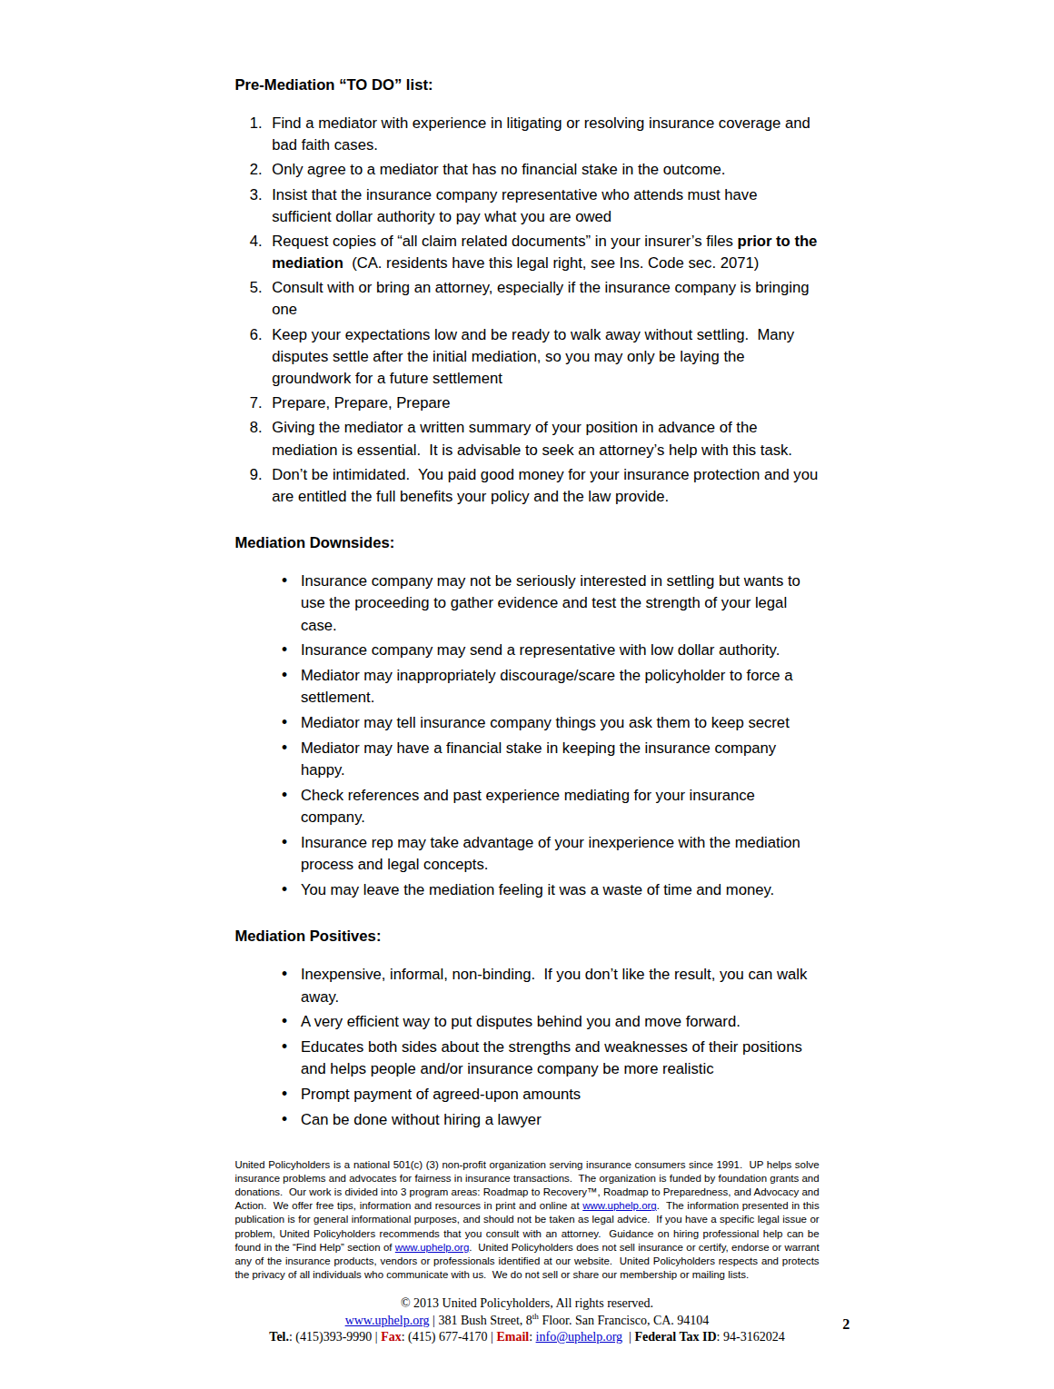Pre-Mediation “TO DO” list:
Find a mediator with experience in litigating or resolving insurance coverage and bad faith cases.
Only agree to a mediator that has no financial stake in the outcome.
Insist that the insurance company representative who attends must have sufficient dollar authority to pay what you are owed
Request copies of “all claim related documents” in your insurer’s files prior to the mediation (CA. residents have this legal right, see Ins. Code sec. 2071)
Consult with or bring an attorney, especially if the insurance company is bringing one
Keep your expectations low and be ready to walk away without settling. Many disputes settle after the initial mediation, so you may only be laying the groundwork for a future settlement
Prepare, Prepare, Prepare
Giving the mediator a written summary of your position in advance of the mediation is essential. It is advisable to seek an attorney’s help with this task.
Don’t be intimidated. You paid good money for your insurance protection and you are entitled the full benefits your policy and the law provide.
Mediation Downsides:
Insurance company may not be seriously interested in settling but wants to use the proceeding to gather evidence and test the strength of your legal case.
Insurance company may send a representative with low dollar authority.
Mediator may inappropriately discourage/scare the policyholder to force a settlement.
Mediator may tell insurance company things you ask them to keep secret
Mediator may have a financial stake in keeping the insurance company happy.
Check references and past experience mediating for your insurance company.
Insurance rep may take advantage of your inexperience with the mediation process and legal concepts.
You may leave the mediation feeling it was a waste of time and money.
Mediation Positives:
Inexpensive, informal, non-binding. If you don’t like the result, you can walk away.
A very efficient way to put disputes behind you and move forward.
Educates both sides about the strengths and weaknesses of their positions and helps people and/or insurance company be more realistic
Prompt payment of agreed-upon amounts
Can be done without hiring a lawyer
United Policyholders is a national 501(c) (3) non-profit organization serving insurance consumers since 1991. UP helps solve insurance problems and advocates for fairness in insurance transactions. The organization is funded by foundation grants and donations. Our work is divided into 3 program areas: Roadmap to Recovery™, Roadmap to Preparedness, and Advocacy and Action. We offer free tips, information and resources in print and online at www.uphelp.org. The information presented in this publication is for general informational purposes, and should not be taken as legal advice. If you have a specific legal issue or problem, United Policyholders recommends that you consult with an attorney. Guidance on hiring professional help can be found in the “Find Help” section of www.uphelp.org. United Policyholders does not sell insurance or certify, endorse or warrant any of the insurance products, vendors or professionals identified at our website. United Policyholders respects and protects the privacy of all individuals who communicate with us. We do not sell or share our membership or mailing lists.
© 2013 United Policyholders, All rights reserved.
www.uphelp.org | 381 Bush Street, 8th Floor. San Francisco, CA. 94104
Tel.: (415)393-9990 | Fax: (415) 677-4170 | Email: info@uphelp.org | Federal Tax ID: 94-3162024
2